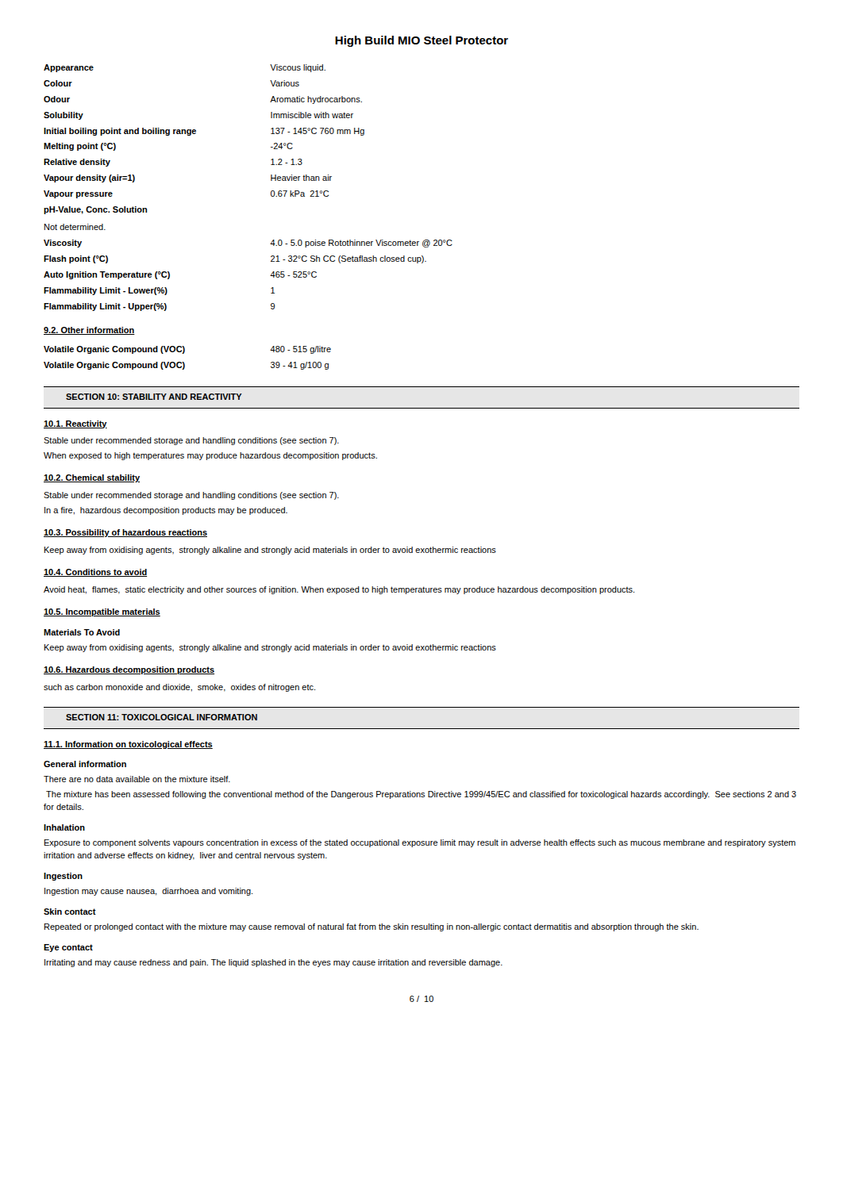High Build MIO Steel Protector
| Appearance | Viscous liquid. |
| Colour | Various |
| Odour | Aromatic hydrocarbons. |
| Solubility | Immiscible with water |
| Initial boiling point and boiling range | 137 - 145°C 760 mm Hg |
| Melting point (°C) | -24°C |
| Relative density | 1.2 - 1.3 |
| Vapour density (air=1) | Heavier than air |
| Vapour pressure | 0.67 kPa 21°C |
| pH-Value, Conc. Solution | |
Not determined.
| Viscosity | 4.0 - 5.0 poise Rotothinner Viscometer @ 20°C |
| Flash point (°C) | 21 - 32°C Sh CC (Setaflash closed cup). |
| Auto Ignition Temperature (°C) | 465 - 525°C |
| Flammability Limit - Lower(%) | 1 |
| Flammability Limit - Upper(%) | 9 |
9.2. Other information
| Volatile Organic Compound (VOC) | 480 - 515 g/litre |
| Volatile Organic Compound (VOC) | 39 - 41 g/100 g |
SECTION 10: STABILITY AND REACTIVITY
10.1. Reactivity
Stable under recommended storage and handling conditions (see section 7).
When exposed to high temperatures may produce hazardous decomposition products.
10.2. Chemical stability
Stable under recommended storage and handling conditions (see section 7).
In a fire, hazardous decomposition products may be produced.
10.3. Possibility of hazardous reactions
Keep away from oxidising agents, strongly alkaline and strongly acid materials in order to avoid exothermic reactions
10.4. Conditions to avoid
Avoid heat, flames, static electricity and other sources of ignition. When exposed to high temperatures may produce hazardous decomposition products.
10.5. Incompatible materials
Materials To Avoid
Keep away from oxidising agents, strongly alkaline and strongly acid materials in order to avoid exothermic reactions
10.6. Hazardous decomposition products
such as carbon monoxide and dioxide, smoke, oxides of nitrogen etc.
SECTION 11: TOXICOLOGICAL INFORMATION
11.1. Information on toxicological effects
General information
There are no data available on the mixture itself.
The mixture has been assessed following the conventional method of the Dangerous Preparations Directive 1999/45/EC and classified for toxicological hazards accordingly. See sections 2 and 3 for details.
Inhalation
Exposure to component solvents vapours concentration in excess of the stated occupational exposure limit may result in adverse health effects such as mucous membrane and respiratory system irritation and adverse effects on kidney, liver and central nervous system.
Ingestion
Ingestion may cause nausea, diarrhoea and vomiting.
Skin contact
Repeated or prolonged contact with the mixture may cause removal of natural fat from the skin resulting in non-allergic contact dermatitis and absorption through the skin.
Eye contact
Irritating and may cause redness and pain. The liquid splashed in the eyes may cause irritation and reversible damage.
6 / 10